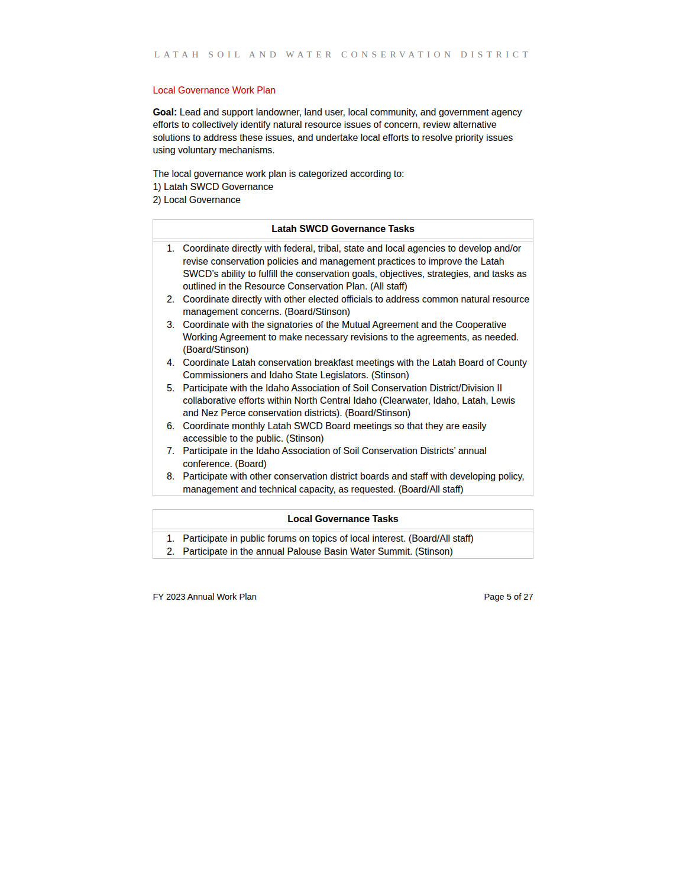Latah Soil and Water Conservation District
Local Governance Work Plan
Goal: Lead and support landowner, land user, local community, and government agency efforts to collectively identify natural resource issues of concern, review alternative solutions to address these issues, and undertake local efforts to resolve priority issues using voluntary mechanisms.
The local governance work plan is categorized according to:
1) Latah SWCD Governance
2) Local Governance
| Latah SWCD Governance Tasks |
| --- |
| Coordinate directly with federal, tribal, state and local agencies to develop and/or revise conservation policies and management practices to improve the Latah SWCD’s ability to fulfill the conservation goals, objectives, strategies, and tasks as outlined in the Resource Conservation Plan. (All staff) Coordinate directly with other elected officials to address common natural resource management concerns. (Board/Stinson) Coordinate with the signatories of the Mutual Agreement and the Cooperative Working Agreement to make necessary revisions to the agreements, as needed. (Board/Stinson) Coordinate Latah conservation breakfast meetings with the Latah Board of County Commissioners and Idaho State Legislators. (Stinson) Participate with the Idaho Association of Soil Conservation District/Division II collaborative efforts within North Central Idaho (Clearwater, Idaho, Latah, Lewis and Nez Perce conservation districts). (Board/Stinson) Coordinate monthly Latah SWCD Board meetings so that they are easily accessible to the public. (Stinson) Participate in the Idaho Association of Soil Conservation Districts’ annual conference. (Board) Participate with other conservation district boards and staff with developing policy, management and technical capacity, as requested. (Board/All staff) |
| Local Governance Tasks |
| --- |
| Participate in public forums on topics of local interest. (Board/All staff) Participate in the annual Palouse Basin Water Summit. (Stinson) |
FY 2023 Annual Work Plan Page 5 of 27